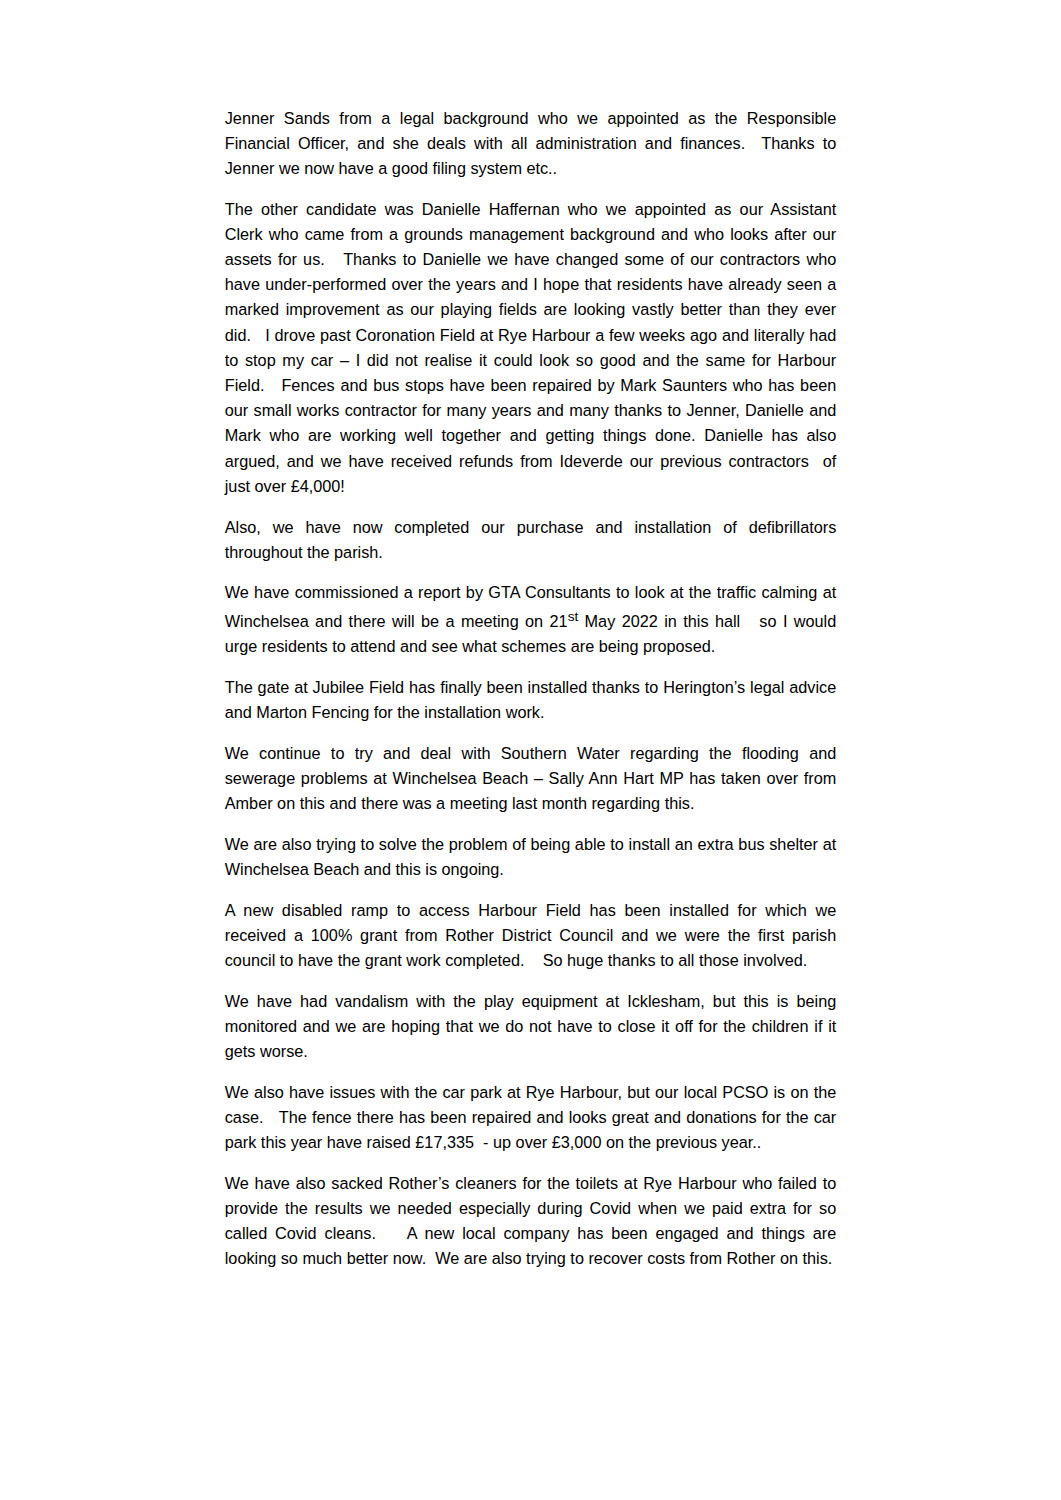Jenner Sands from a legal background who we appointed as the Responsible Financial Officer, and she deals with all administration and finances. Thanks to Jenner we now have a good filing system etc..
The other candidate was Danielle Haffernan who we appointed as our Assistant Clerk who came from a grounds management background and who looks after our assets for us. Thanks to Danielle we have changed some of our contractors who have under-performed over the years and I hope that residents have already seen a marked improvement as our playing fields are looking vastly better than they ever did. I drove past Coronation Field at Rye Harbour a few weeks ago and literally had to stop my car – I did not realise it could look so good and the same for Harbour Field. Fences and bus stops have been repaired by Mark Saunters who has been our small works contractor for many years and many thanks to Jenner, Danielle and Mark who are working well together and getting things done. Danielle has also argued, and we have received refunds from Ideverde our previous contractors of just over £4,000!
Also, we have now completed our purchase and installation of defibrillators throughout the parish.
We have commissioned a report by GTA Consultants to look at the traffic calming at Winchelsea and there will be a meeting on 21st May 2022 in this hall so I would urge residents to attend and see what schemes are being proposed.
The gate at Jubilee Field has finally been installed thanks to Herington’s legal advice and Marton Fencing for the installation work.
We continue to try and deal with Southern Water regarding the flooding and sewerage problems at Winchelsea Beach – Sally Ann Hart MP has taken over from Amber on this and there was a meeting last month regarding this.
We are also trying to solve the problem of being able to install an extra bus shelter at Winchelsea Beach and this is ongoing.
A new disabled ramp to access Harbour Field has been installed for which we received a 100% grant from Rother District Council and we were the first parish council to have the grant work completed. So huge thanks to all those involved.
We have had vandalism with the play equipment at Icklesham, but this is being monitored and we are hoping that we do not have to close it off for the children if it gets worse.
We also have issues with the car park at Rye Harbour, but our local PCSO is on the case. The fence there has been repaired and looks great and donations for the car park this year have raised £17,335 - up over £3,000 on the previous year..
We have also sacked Rother’s cleaners for the toilets at Rye Harbour who failed to provide the results we needed especially during Covid when we paid extra for so called Covid cleans. A new local company has been engaged and things are looking so much better now. We are also trying to recover costs from Rother on this.